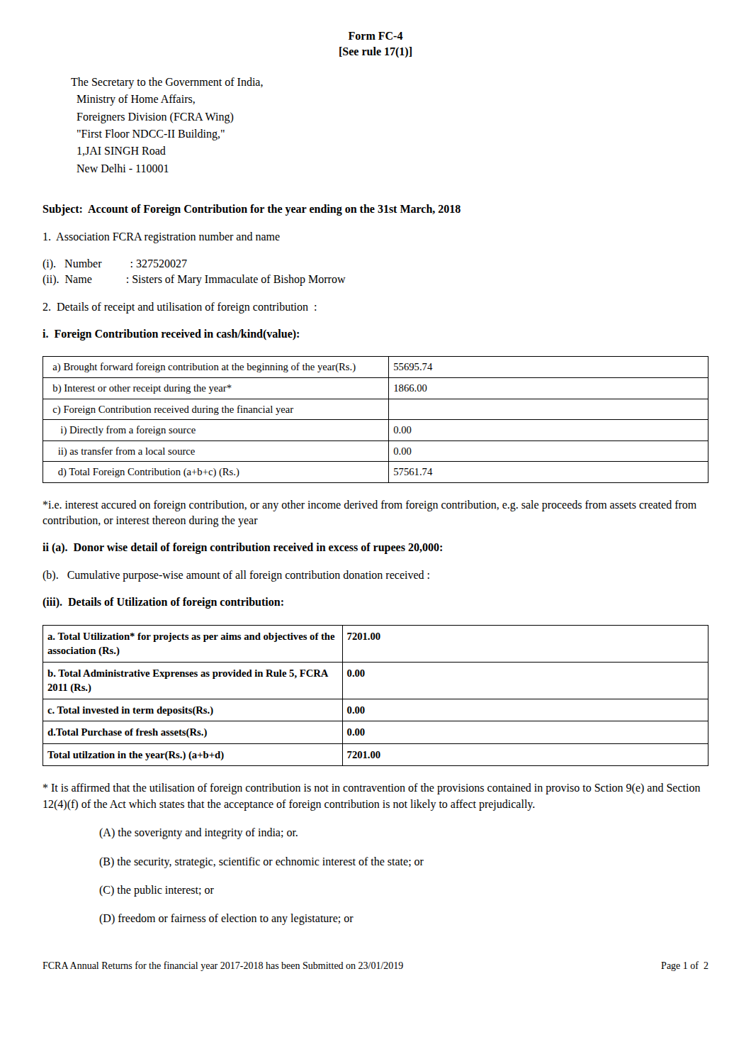Form FC-4
[See rule 17(1)]
The Secretary to the Government of India,
Ministry of Home Affairs,
Foreigners Division (FCRA Wing)
"First Floor NDCC-II Building,"
1,JAI SINGH Road
New Delhi - 110001
Subject: Account of Foreign Contribution for the year ending on the 31st March, 2018
1. Association FCRA registration number and name
(i). Number : 327520027
(ii). Name : Sisters of Mary Immaculate of Bishop Morrow
2. Details of receipt and utilisation of foreign contribution :
i. Foreign Contribution received in cash/kind(value):
| a) Brought forward foreign contribution at the beginning of the year(Rs.) | 55695.74 |
| b) Interest or other receipt during the year* | 1866.00 |
| c) Foreign Contribution received during the financial year | |
| i) Directly from a foreign source | 0.00 |
| ii) as transfer from a local source | 0.00 |
| d) Total Foreign Contribution (a+b+c) (Rs.) | 57561.74 |
*i.e. interest accured on foreign contribution, or any other income derived from foreign contribution, e.g. sale proceeds from assets created from contribution, or interest thereon during the year
ii (a). Donor wise detail of foreign contribution received in excess of rupees 20,000:
(b). Cumulative purpose-wise amount of all foreign contribution donation received :
(iii). Details of Utilization of foreign contribution:
| a. Total Utilization* for projects as per aims and objectives of the association (Rs.) | 7201.00 |
| b. Total Administrative Exprenses as provided in Rule 5, FCRA 2011 (Rs.) | 0.00 |
| c. Total invested in term deposits(Rs.) | 0.00 |
| d.Total Purchase of fresh assets(Rs.) | 0.00 |
| Total utilzation in the year(Rs.) (a+b+d) | 7201.00 |
* It is affirmed that the utilisation of foreign contribution is not in contravention of the provisions contained in proviso to Sction 9(e) and Section 12(4)(f) of the Act which states that the acceptance of foreign contribution is not likely to affect prejudically.
(A) the soverignty and integrity of india; or.
(B) the security, strategic, scientific or echnomic interest of the state; or
(C) the public interest; or
(D) freedom or fairness of election to any legistature; or
FCRA Annual Returns for the financial year 2017-2018 has been Submitted on 23/01/2019 Page 1 of 2